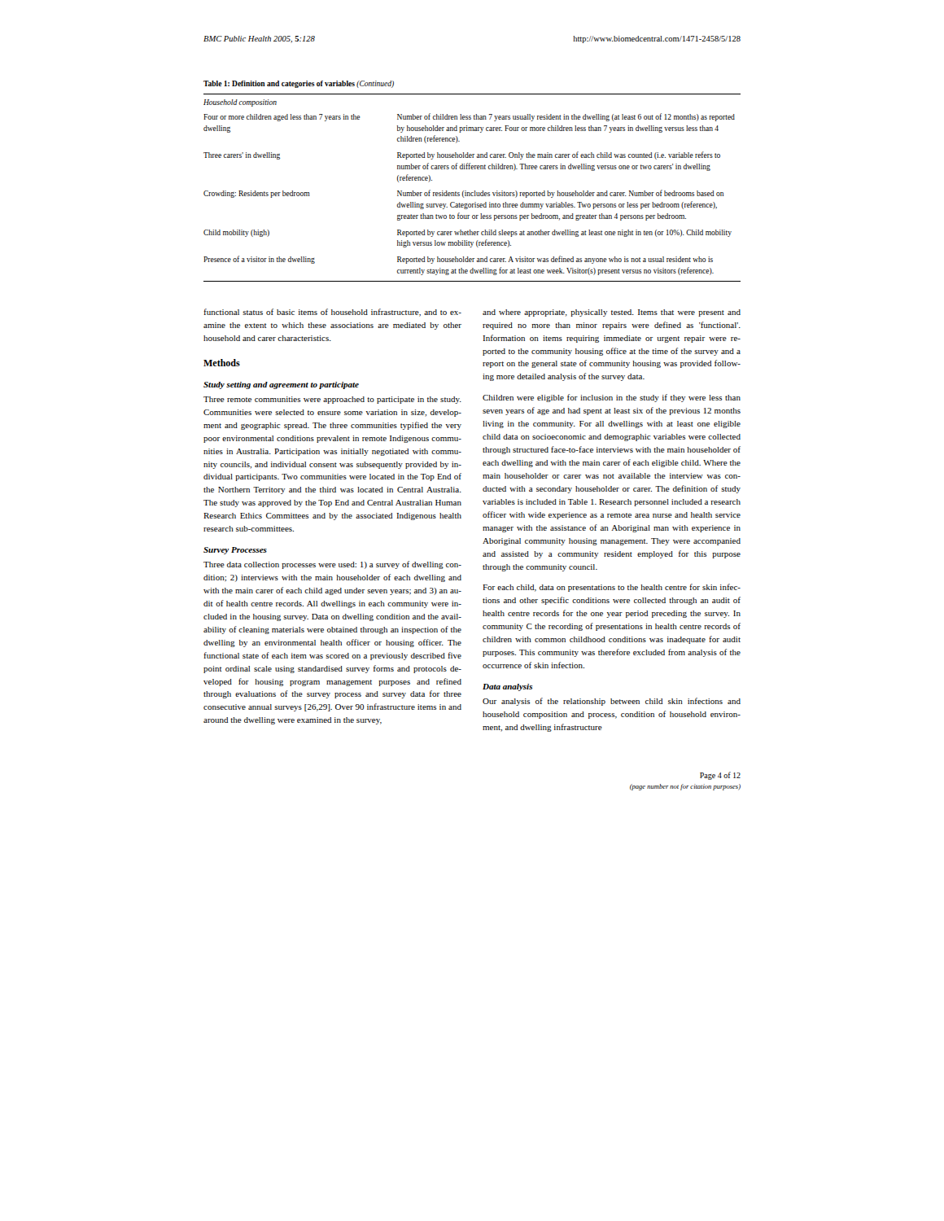BMC Public Health 2005, 5:128
http://www.biomedcentral.com/1471-2458/5/128
Table 1: Definition and categories of variables (Continued)
| Household composition |
| Four or more children aged less than 7 years in the dwelling | Number of children less than 7 years usually resident in the dwelling (at least 6 out of 12 months) as reported by householder and primary carer. Four or more children less than 7 years in dwelling versus less than 4 children (reference). |
| Three carers' in dwelling | Reported by householder and carer. Only the main carer of each child was counted (i.e. variable refers to number of carers of different children). Three carers in dwelling versus one or two carers' in dwelling (reference). |
| Crowding: Residents per bedroom | Number of residents (includes visitors) reported by householder and carer. Number of bedrooms based on dwelling survey. Categorised into three dummy variables. Two persons or less per bedroom (reference), greater than two to four or less persons per bedroom, and greater than 4 persons per bedroom. |
| Child mobility (high) | Reported by carer whether child sleeps at another dwelling at least one night in ten (or 10%). Child mobility high versus low mobility (reference). |
| Presence of a visitor in the dwelling | Reported by householder and carer. A visitor was defined as anyone who is not a usual resident who is currently staying at the dwelling for at least one week. Visitor(s) present versus no visitors (reference). |
functional status of basic items of household infrastructure, and to examine the extent to which these associations are mediated by other household and carer characteristics.
Methods
Study setting and agreement to participate
Three remote communities were approached to participate in the study. Communities were selected to ensure some variation in size, development and geographic spread. The three communities typified the very poor environmental conditions prevalent in remote Indigenous communities in Australia. Participation was initially negotiated with community councils, and individual consent was subsequently provided by individual participants. Two communities were located in the Top End of the Northern Territory and the third was located in Central Australia. The study was approved by the Top End and Central Australian Human Research Ethics Committees and by the associated Indigenous health research sub-committees.
Survey Processes
Three data collection processes were used: 1) a survey of dwelling condition; 2) interviews with the main householder of each dwelling and with the main carer of each child aged under seven years; and 3) an audit of health centre records. All dwellings in each community were included in the housing survey. Data on dwelling condition and the availability of cleaning materials were obtained through an inspection of the dwelling by an environmental health officer or housing officer. The functional state of each item was scored on a previously described five point ordinal scale using standardised survey forms and protocols developed for housing program management purposes and refined through evaluations of the survey process and survey data for three consecutive annual surveys [26,29]. Over 90 infrastructure items in and around the dwelling were examined in the survey,
and where appropriate, physically tested. Items that were present and required no more than minor repairs were defined as 'functional'. Information on items requiring immediate or urgent repair were reported to the community housing office at the time of the survey and a report on the general state of community housing was provided following more detailed analysis of the survey data.
Children were eligible for inclusion in the study if they were less than seven years of age and had spent at least six of the previous 12 months living in the community. For all dwellings with at least one eligible child data on socioeconomic and demographic variables were collected through structured face-to-face interviews with the main householder of each dwelling and with the main carer of each eligible child. Where the main householder or carer was not available the interview was conducted with a secondary householder or carer. The definition of study variables is included in Table 1. Research personnel included a research officer with wide experience as a remote area nurse and health service manager with the assistance of an Aboriginal man with experience in Aboriginal community housing management. They were accompanied and assisted by a community resident employed for this purpose through the community council.
For each child, data on presentations to the health centre for skin infections and other specific conditions were collected through an audit of health centre records for the one year period preceding the survey. In community C the recording of presentations in health centre records of children with common childhood conditions was inadequate for audit purposes. This community was therefore excluded from analysis of the occurrence of skin infection.
Data analysis
Our analysis of the relationship between child skin infections and household composition and process, condition of household environment, and dwelling infrastructure
Page 4 of 12
(page number not for citation purposes)